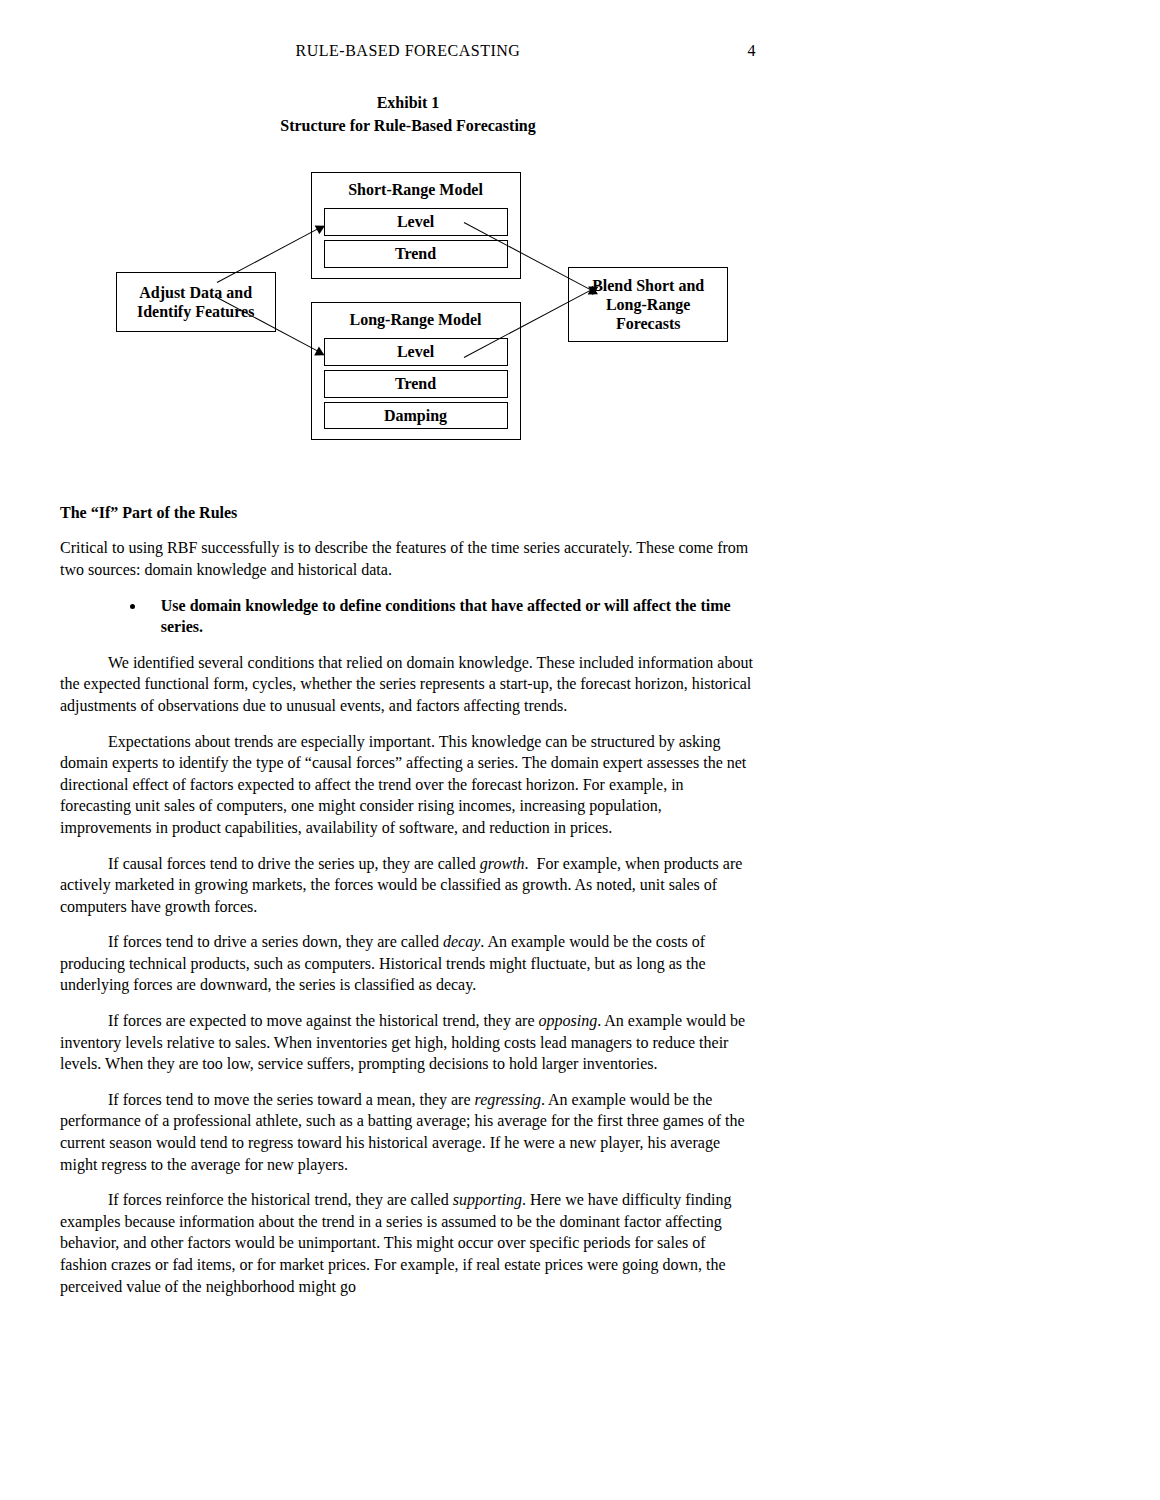RULE-BASED FORECASTING 4
Exhibit 1
Structure for Rule-Based Forecasting
Adjust Data and
Identify Features
Short-Range Model
Level
Trend
Long-Range Model
Level
Trend
Damping
Blend Short and
Long-Range
Forecasts
The “If” Part of the Rules
Critical to using RBF successfully is to describe the features of the time series accurately. These come from two sources: domain knowledge and historical data.
Use domain knowledge to define conditions that have affected or will affect the time series.
We identified several conditions that relied on domain knowledge. These included information about the expected functional form, cycles, whether the series represents a start-up, the forecast horizon, historical adjustments of observations due to unusual events, and factors affecting trends.
Expectations about trends are especially important. This knowledge can be structured by asking domain experts to identify the type of “causal forces” affecting a series. The domain expert assesses the net directional effect of factors expected to affect the trend over the forecast horizon. For example, in forecasting unit sales of computers, one might consider rising incomes, increasing population, improvements in product capabilities, availability of software, and reduction in prices.
If causal forces tend to drive the series up, they are called growth. For example, when products are actively marketed in growing markets, the forces would be classified as growth. As noted, unit sales of computers have growth forces.
If forces tend to drive a series down, they are called decay. An example would be the costs of producing technical products, such as computers. Historical trends might fluctuate, but as long as the underlying forces are downward, the series is classified as decay.
If forces are expected to move against the historical trend, they are opposing. An example would be inventory levels relative to sales. When inventories get high, holding costs lead managers to reduce their levels. When they are too low, service suffers, prompting decisions to hold larger inventories.
If forces tend to move the series toward a mean, they are regressing. An example would be the performance of a professional athlete, such as a batting average; his average for the first three games of the current season would tend to regress toward his historical average. If he were a new player, his average might regress to the average for new players.
If forces reinforce the historical trend, they are called supporting. Here we have difficulty finding examples because information about the trend in a series is assumed to be the dominant factor affecting behavior, and other factors would be unimportant. This might occur over specific periods for sales of fashion crazes or fad items, or for market prices. For example, if real estate prices were going down, the perceived value of the neighborhood might go